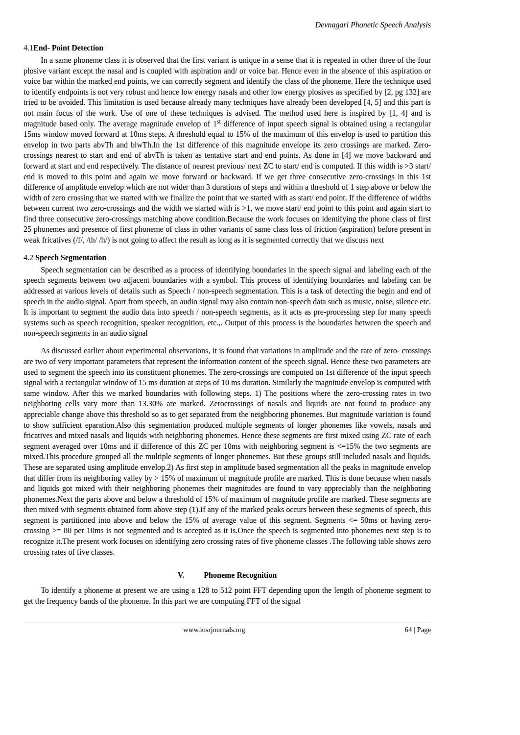Devnagari Phonetic Speech Analysis
4.1 End- Point Detection
In a same phoneme class it is observed that the first variant is unique in a sense that it is repeated in other three of the four plosive variant except the nasal and is coupled with aspiration and/ or voice bar. Hence even in the absence of this aspiration or voice bar within the marked end points, we can correctly segment and identify the class of the phoneme. Here the technique used to identify endpoints is not very robust and hence low energy nasals and other low energy plosives as specified by [2, pg 132] are tried to be avoided. This limitation is used because already many techniques have already been developed [4, 5] and this part is not main focus of the work. Use of one of these techniques is advised. The method used here is inspired by [1, 4] and is magnitude based only. The average magnitude envelop of 1st difference of input speech signal is obtained using a rectangular 15ms window moved forward at 10ms steps. A threshold equal to 15% of the maximum of this envelop is used to partition this envelop in two parts abvTh and blwTh.In the 1st difference of this magnitude envelope its zero crossings are marked. Zero-crossings nearest to start and end of abvTh is taken as tentative start and end points. As done in [4] we move backward and forward at start and end respectively. The distance of nearest previous/ next ZC to start/ end is computed. If this width is >3 start/ end is moved to this point and again we move forward or backward. If we get three consecutive zero-crossings in this 1st difference of amplitude envelop which are not wider than 3 durations of steps and within a threshold of 1 step above or below the width of zero crossing that we started with we finalize the point that we started with as start/ end point. If the difference of widths between current two zero-crossings and the width we started with is >1, we move start/ end point to this point and again start to find three consecutive zero-crossings matching above condition.Because the work focuses on identifying the phone class of first 25 phonemes and presence of first phoneme of class in other variants of same class loss of friction (aspiration) before present in weak fricatives (/f/, /th/ /h/) is not going to affect the result as long as it is segmented correctly that we discuss next
4.2 Speech Segmentation
Speech segmentation can be described as a process of identifying boundaries in the speech signal and labeling each of the speech segments between two adjacent boundaries with a symbol. This process of identifying boundaries and labeling can be addressed at various levels of details such as Speech / non-speech segmentation. This is a task of detecting the begin and end of speech in the audio signal. Apart from speech, an audio signal may also contain non-speech data such as music, noise, silence etc. It is important to segment the audio data into speech / non-speech segments, as it acts as pre-processing step for many speech systems such as speech recognition, speaker recognition, etc.,. Output of this process is the boundaries between the speech and non-speech segments in an audio signal
As discussed earlier about experimental observations, it is found that variations in amplitude and the rate of zero- crossings are two of very important parameters that represent the information content of the speech signal. Hence these two parameters are used to segment the speech into its constituent phonemes. The zero-crossings are computed on 1st difference of the input speech signal with a rectangular window of 15 ms duration at steps of 10 ms duration. Similarly the magnitude envelop is computed with same window. After this we marked boundaries with following steps. 1) The positions where the zero-crossing rates in two neighboring cells vary more than 13.30% are marked. Zerocrossings of nasals and liquids are not found to produce any appreciable change above this threshold so as to get separated from the neighboring phonemes. But magnitude variation is found to show sufficient eparation.Also this segmentation produced multiple segments of longer phonemes like vowels, nasals and fricatives and mixed nasals and liquids with neighboring phonemes. Hence these segments are first mixed using ZC rate of each segment averaged over 10ms and if difference of this ZC per 10ms with neighboring segment is <=15% the two segments are mixed.This procedure grouped all the multiple segments of longer phonemes. But these groups still included nasals and liquids. These are separated using amplitude envelop.2) As first step in amplitude based segmentation all the peaks in magnitude envelop that differ from its neighboring valley by > 15% of maximum of magnitude profile are marked. This is done because when nasals and liquids got mixed with their neighboring phonemes their magnitudes are found to vary appreciably than the neighboring phonemes.Next the parts above and below a threshold of 15% of maximum of magnitude profile are marked. These segments are then mixed with segments obtained form above step (1).If any of the marked peaks occurs between these segments of speech, this segment is partitioned into above and below the 15% of average value of this segment. Segments <= 50ms or having zero-crossing >= 80 per 10ms is not segmented and is accepted as it is.Once the speech is segmented into phonemes next step is to recognize it.The present work focuses on identifying zero crossing rates of five phoneme classes .The following table shows zero crossing rates of five classes.
V. Phoneme Recognition
To identify a phoneme at present we are using a 128 to 512 point FFT depending upon the length of phoneme segment to get the frequency bands of the phoneme. In this part we are computing FFT of the signal
www.iosrjournals.org 64 | Page